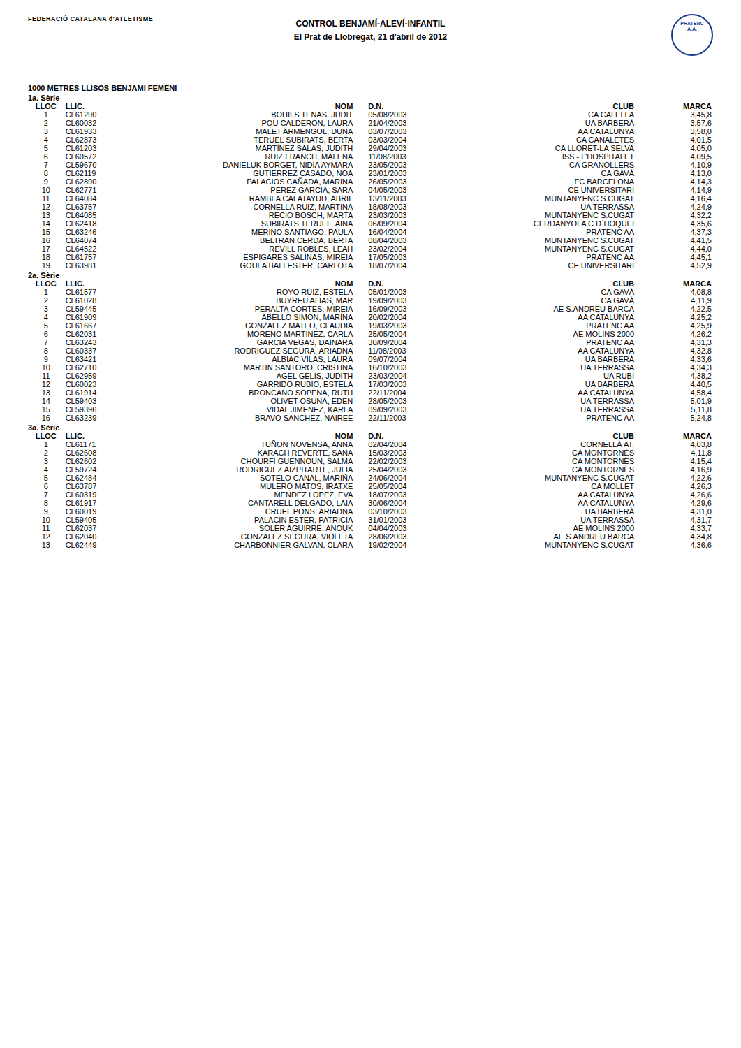FEDERACIÓ CATALANA d'ATLETISME
CONTROL BENJAMÍ-ALEVÍ-INFANTIL
El Prat de Llobregat, 21 d'abril de 2012
PRATENC
A.A.
1000 METRES LLISOS BENJAMI FEMENI
1a. Sèrie
| LLOC | LLIC. | NOM | D.N. | CLUB | MARCA |
| --- | --- | --- | --- | --- | --- |
| 1 | CL61290 | BOHILS TENAS, JUDIT | 05/08/2003 | CA CALELLA | 3,45,8 |
| 2 | CL60032 | POU CALDERON, LAURA | 21/04/2003 | UA BARBERÀ | 3,57,6 |
| 3 | CL61933 | MALET ARMENGOL, DUNA | 03/07/2003 | AA CATALUNYA | 3,58,0 |
| 4 | CL62873 | TERUEL SUBIRATS, BERTA | 03/03/2004 | CA CANALETES | 4,01,5 |
| 5 | CL61203 | MARTÍNEZ SALAS, JUDITH | 29/04/2003 | CA LLORET-LA SELVA | 4,05,0 |
| 6 | CL60572 | RUIZ FRANCH, MALENA | 11/08/2003 | ISS - L'HOSPITALET | 4,09,5 |
| 7 | CL59670 | DANIELUK BORGET, NIDIA AYMARA | 23/05/2003 | CA GRANOLLERS | 4,10,9 |
| 8 | CL62119 | GUTIERREZ CASADO, NOA | 23/01/2003 | CA GAVÀ | 4,13,0 |
| 9 | CL62890 | PALACIOS CAÑADA, MARINA | 26/05/2003 | FC BARCELONA | 4,14,3 |
| 10 | CL62771 | PEREZ GARCIA, SARA | 04/05/2003 | CE UNIVERSITARI | 4,14,9 |
| 11 | CL64084 | RAMBLA CALATAYUD, ABRIL | 13/11/2003 | MUNTANYENC S.CUGAT | 4,16,4 |
| 12 | CL63757 | CORNELLA RUIZ, MARTINA | 18/08/2003 | UA TERRASSA | 4,24,9 |
| 13 | CL64085 | RECIO BOSCH, MARTA | 23/03/2003 | MUNTANYENC S.CUGAT | 4,32,2 |
| 14 | CL62418 | SUBIRATS TERUEL, AINA | 06/09/2004 | CERDANYOLA C D´HOQUEI | 4,35,6 |
| 15 | CL63246 | MERINO SANTIAGO, PAULA | 16/04/2004 | PRATENC AA | 4,37,3 |
| 16 | CL64074 | BELTRAN CERDA, BERTA | 08/04/2003 | MUNTANYENC S.CUGAT | 4,41,5 |
| 17 | CL64522 | REVILL ROBLES, LEAH | 23/02/2004 | MUNTANYENC S.CUGAT | 4,44,0 |
| 18 | CL61757 | ESPIGARES SALINAS, MIREIA | 17/05/2003 | PRATENC AA | 4,45,1 |
| 19 | CL63981 | GOULA BALLESTER, CARLOTA | 18/07/2004 | CE UNIVERSITARI | 4,52,9 |
2a. Sèrie
| LLOC | LLIC. | NOM | D.N. | CLUB | MARCA |
| --- | --- | --- | --- | --- | --- |
| 1 | CL61577 | ROYO RUIZ, ESTELA | 05/01/2003 | CA GAVÀ | 4,08,8 |
| 2 | CL61028 | BUYREU ALIAS, MAR | 19/09/2003 | CA GAVÀ | 4,11,9 |
| 3 | CL59445 | PERALTA CORTES, MIREIA | 16/09/2003 | AE S.ANDREU BARCA | 4,22,5 |
| 4 | CL61909 | ABELLO SIMON, MARINA | 20/02/2004 | AA CATALUNYA | 4,25,2 |
| 5 | CL61667 | GONZALEZ MATEO, CLAUDIA | 19/03/2003 | PRATENC AA | 4,25,9 |
| 6 | CL62031 | MORENO MARTINEZ, CARLA | 25/05/2004 | AE MOLINS 2000 | 4,26,2 |
| 7 | CL63243 | GARCIA VEGAS, DAINARA | 30/09/2004 | PRATENC AA | 4,31,3 |
| 8 | CL60337 | RODRIGUEZ SEGURA, ARIADNA | 11/08/2003 | AA CATALUNYA | 4,32,8 |
| 9 | CL63421 | ALBIAC VILAS, LAURA | 09/07/2004 | UA BARBERÀ | 4,33,6 |
| 10 | CL62710 | MARTIN SANTORO, CRISTINA | 16/10/2003 | UA TERRASSA | 4,34,3 |
| 11 | CL62959 | AGEL GELIS, JUDITH | 23/03/2004 | UA RUBÍ | 4,38,2 |
| 12 | CL60023 | GARRIDO RUBIO, ESTELA | 17/03/2003 | UA BARBERÀ | 4,40,5 |
| 13 | CL61914 | BRONCANO SOPENA, RUTH | 22/11/2004 | AA CATALUNYA | 4,58,4 |
| 14 | CL59403 | OLIVET OSUNA, EDEN | 28/05/2003 | UA TERRASSA | 5,01,9 |
| 15 | CL59396 | VIDAL JIMENEZ, KARLA | 09/09/2003 | UA TERRASSA | 5,11,8 |
| 16 | CL63239 | BRAVO SANCHEZ, NAIREE | 22/11/2003 | PRATENC AA | 5,24,8 |
3a. Sèrie
| LLOC | LLIC. | NOM | D.N. | CLUB | MARCA |
| --- | --- | --- | --- | --- | --- |
| 1 | CL61171 | TUÑON NOVENSA, ANNA | 02/04/2004 | CORNELLÀ AT. | 4,03,8 |
| 2 | CL62608 | KARACH REVERTE, SANA | 15/03/2003 | CA MONTORNÈS | 4,11,8 |
| 3 | CL62602 | CHOURFI GUENNOUN, SALMA | 22/02/2003 | CA MONTORNÈS | 4,15,4 |
| 4 | CL59724 | RODRIGUEZ AIZPITARTE, JULIA | 25/04/2003 | CA MONTORNÈS | 4,16,9 |
| 5 | CL62484 | SOTELO CANAL, MARIÑA | 24/06/2004 | MUNTANYENC S.CUGAT | 4,22,6 |
| 6 | CL63787 | MULERO MATOS, IRATXE | 25/05/2004 | CA MOLLET | 4,26,3 |
| 7 | CL60319 | MENDEZ LOPEZ, EVA | 18/07/2003 | AA CATALUNYA | 4,26,6 |
| 8 | CL61917 | CANTARELL DELGADO, LAIA | 30/06/2004 | AA CATALUNYA | 4,29,6 |
| 9 | CL60019 | CRUEL PONS, ARIADNA | 03/10/2003 | UA BARBERÀ | 4,31,0 |
| 10 | CL59405 | PALACIN ESTER, PATRICIA | 31/01/2003 | UA TERRASSA | 4,31,7 |
| 11 | CL62037 | SOLER AGUIRRE, ANOUK | 04/04/2003 | AE MOLINS 2000 | 4,33,7 |
| 12 | CL62040 | GONZALEZ SEGURA, VIOLETA | 28/06/2003 | AE S.ANDREU BARCA | 4,34,8 |
| 13 | CL62449 | CHARBONNIER GALVAN, CLARA | 19/02/2004 | MUNTANYENC S.CUGAT | 4,36,6 |